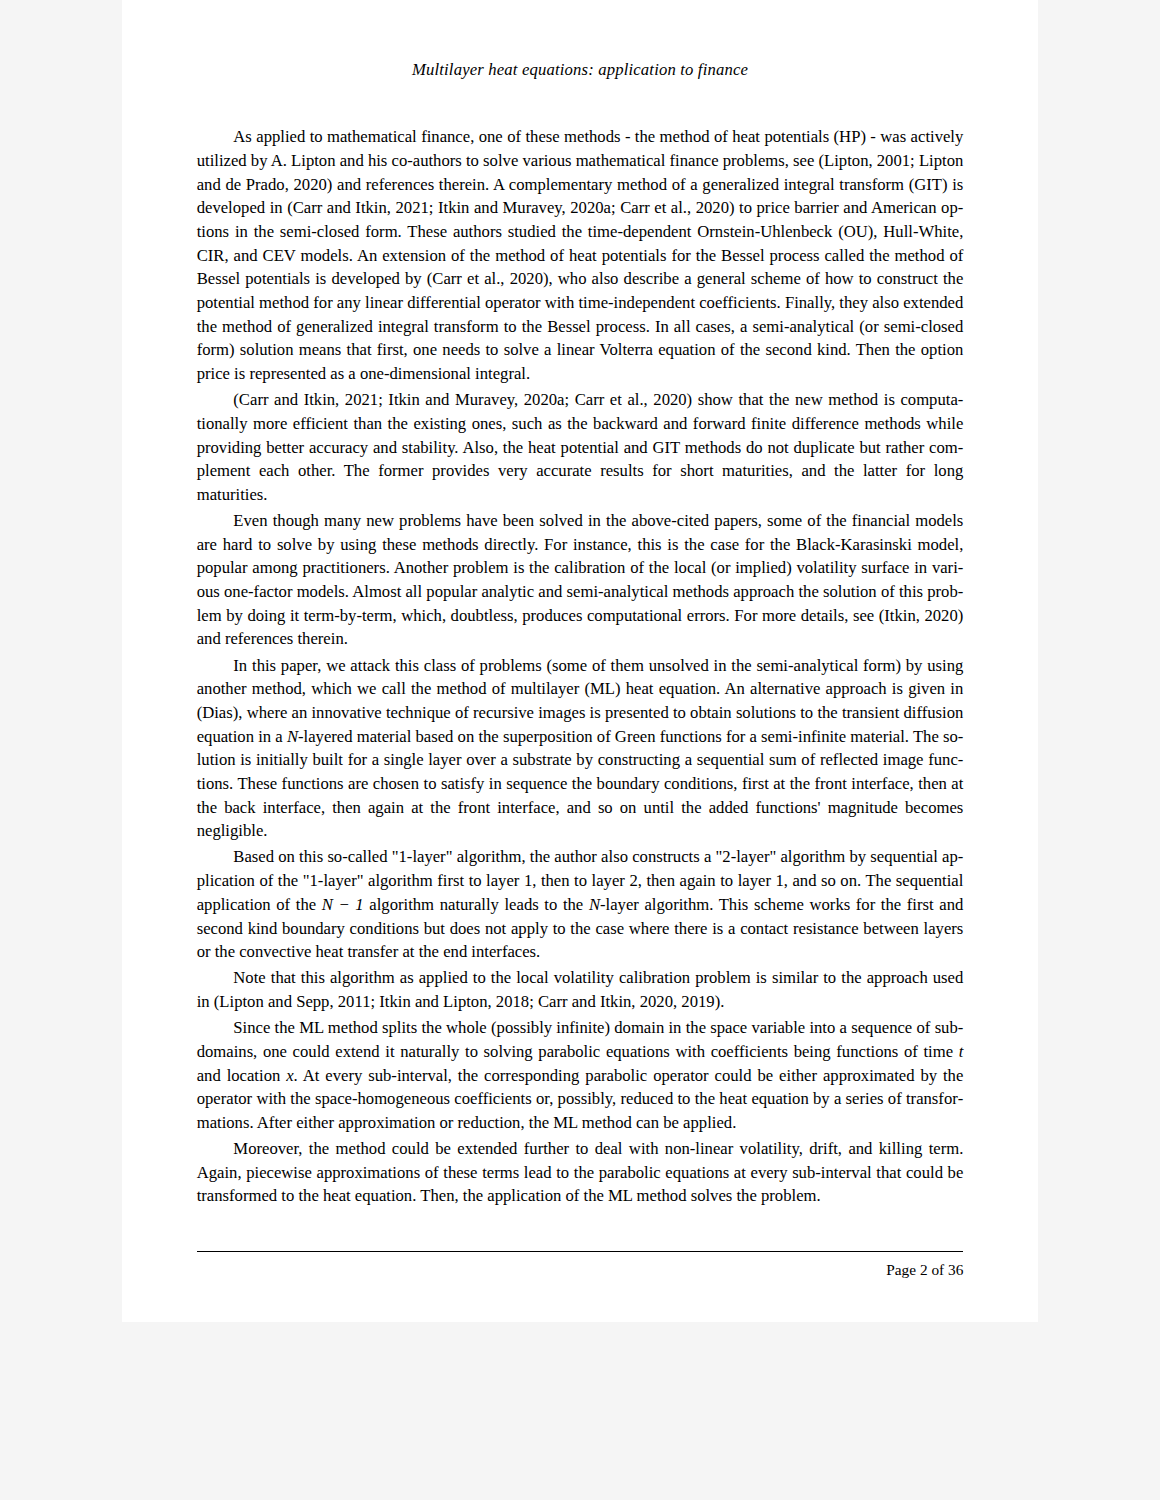Multilayer heat equations: application to finance
As applied to mathematical finance, one of these methods - the method of heat potentials (HP) - was actively utilized by A. Lipton and his co-authors to solve various mathematical finance problems, see (Lipton, 2001; Lipton and de Prado, 2020) and references therein. A complementary method of a generalized integral transform (GIT) is developed in (Carr and Itkin, 2021; Itkin and Muravey, 2020a; Carr et al., 2020) to price barrier and American options in the semi-closed form. These authors studied the time-dependent Ornstein-Uhlenbeck (OU), Hull-White, CIR, and CEV models. An extension of the method of heat potentials for the Bessel process called the method of Bessel potentials is developed by (Carr et al., 2020), who also describe a general scheme of how to construct the potential method for any linear differential operator with time-independent coefficients. Finally, they also extended the method of generalized integral transform to the Bessel process. In all cases, a semi-analytical (or semi-closed form) solution means that first, one needs to solve a linear Volterra equation of the second kind. Then the option price is represented as a one-dimensional integral.
(Carr and Itkin, 2021; Itkin and Muravey, 2020a; Carr et al., 2020) show that the new method is computationally more efficient than the existing ones, such as the backward and forward finite difference methods while providing better accuracy and stability. Also, the heat potential and GIT methods do not duplicate but rather complement each other. The former provides very accurate results for short maturities, and the latter for long maturities.
Even though many new problems have been solved in the above-cited papers, some of the financial models are hard to solve by using these methods directly. For instance, this is the case for the Black-Karasinski model, popular among practitioners. Another problem is the calibration of the local (or implied) volatility surface in various one-factor models. Almost all popular analytic and semi-analytical methods approach the solution of this problem by doing it term-by-term, which, doubtless, produces computational errors. For more details, see (Itkin, 2020) and references therein.
In this paper, we attack this class of problems (some of them unsolved in the semi-analytical form) by using another method, which we call the method of multilayer (ML) heat equation. An alternative approach is given in (Dias), where an innovative technique of recursive images is presented to obtain solutions to the transient diffusion equation in a N-layered material based on the superposition of Green functions for a semi-infinite material. The solution is initially built for a single layer over a substrate by constructing a sequential sum of reflected image functions. These functions are chosen to satisfy in sequence the boundary conditions, first at the front interface, then at the back interface, then again at the front interface, and so on until the added functions' magnitude becomes negligible.
Based on this so-called "1-layer" algorithm, the author also constructs a "2-layer" algorithm by sequential application of the "1-layer" algorithm first to layer 1, then to layer 2, then again to layer 1, and so on. The sequential application of the N − 1 algorithm naturally leads to the N-layer algorithm. This scheme works for the first and second kind boundary conditions but does not apply to the case where there is a contact resistance between layers or the convective heat transfer at the end interfaces.
Note that this algorithm as applied to the local volatility calibration problem is similar to the approach used in (Lipton and Sepp, 2011; Itkin and Lipton, 2018; Carr and Itkin, 2020, 2019).
Since the ML method splits the whole (possibly infinite) domain in the space variable into a sequence of sub-domains, one could extend it naturally to solving parabolic equations with coefficients being functions of time t and location x. At every sub-interval, the corresponding parabolic operator could be either approximated by the operator with the space-homogeneous coefficients or, possibly, reduced to the heat equation by a series of transformations. After either approximation or reduction, the ML method can be applied.
Moreover, the method could be extended further to deal with non-linear volatility, drift, and killing term. Again, piecewise approximations of these terms lead to the parabolic equations at every sub-interval that could be transformed to the heat equation. Then, the application of the ML method solves the problem.
Page 2 of 36